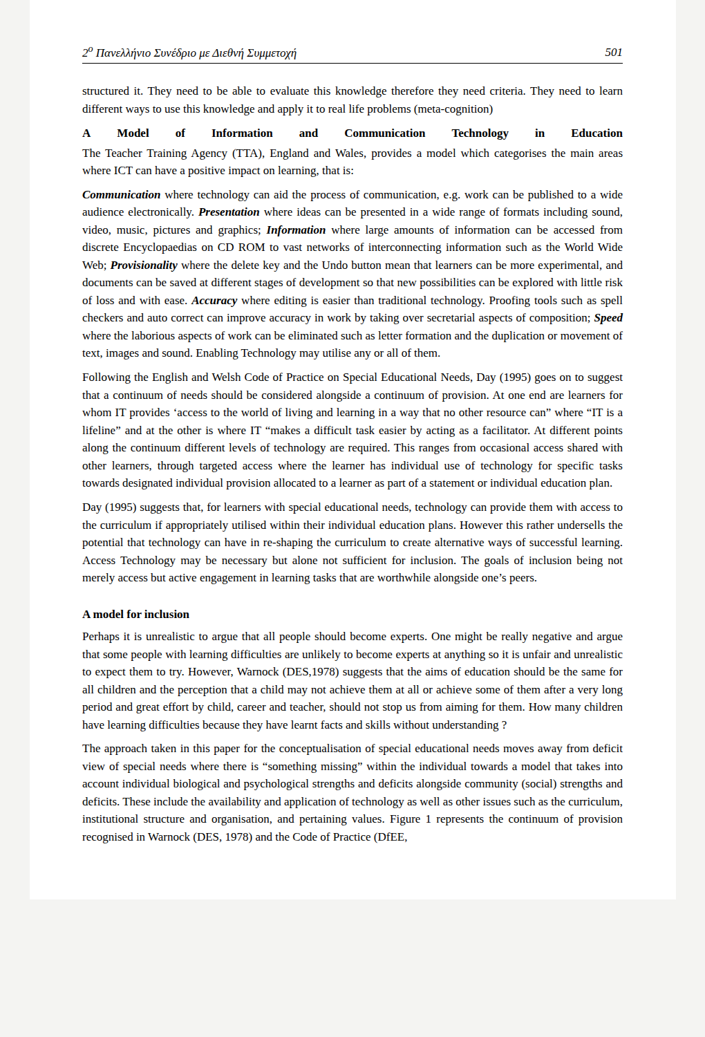2ο Πανελλήνιο Συνέδριο με Διεθνή Συμμετοχή 501
structured it. They need to be able to evaluate this knowledge therefore they need criteria. They need to learn different ways to use this knowledge and apply it to real life problems (meta-cognition)
AModel of Information and Communication Technology in Education
The Teacher Training Agency (TTA), England and Wales, provides a model which categorises the main areas where ICT can have a positive impact on learning, that is:
Communication where technology can aid the process of communication, e.g. work can be published to a wide audience electronically. Presentation where ideas can be presented in a wide range of formats including sound, video, music, pictures and graphics; Information where large amounts of information can be accessed from discrete Encyclopaedias on CD ROM to vast networks of interconnecting information such as the World Wide Web; Provisionality where the delete key and the Undo button mean that learners can be more experimental, and documents can be saved at different stages of development so that new possibilities can be explored with little risk of loss and with ease. Accuracy where editing is easier than traditional technology. Proofing tools such as spell checkers and auto correct can improve accuracy in work by taking over secretarial aspects of composition; Speed where the laborious aspects of work can be eliminated such as letter formation and the duplication or movement of text, images and sound. Enabling Technology may utilise any or all of them.
Following the English and Welsh Code of Practice on Special Educational Needs, Day (1995) goes on to suggest that a continuum of needs should be considered alongside a continuum of provision. At one end are learners for whom IT provides ‘access to the world of living and learning in a way that no other resource can” where “IT is a lifeline” and at the other is where IT “makes a difficult task easier by acting as a facilitator. At different points along the continuum different levels of technology are required. This ranges from occasional access shared with other learners, through targeted access where the learner has individual use of technology for specific tasks towards designated individual provision allocated to a learner as part of a statement or individual education plan.
Day (1995) suggests that, for learners with special educational needs, technology can provide them with access to the curriculum if appropriately utilised within their individual education plans. However this rather undersells the potential that technology can have in re-shaping the curriculum to create alternative ways of successful learning. Access Technology may be necessary but alone not sufficient for inclusion. The goals of inclusion being not merely access but active engagement in learning tasks that are worthwhile alongside one’s peers.
A model for inclusion
Perhaps it is unrealistic to argue that all people should become experts. One might be really negative and argue that some people with learning difficulties are unlikely to become experts at anything so it is unfair and unrealistic to expect them to try. However, Warnock (DES,1978) suggests that the aims of education should be the same for all children and the perception that a child may not achieve them at all or achieve some of them after a very long period and great effort by child, career and teacher, should not stop us from aiming for them. How many children have learning difficulties because they have learnt facts and skills without understanding ?
The approach taken in this paper for the conceptualisation of special educational needs moves away from deficit view of special needs where there is “something missing” within the individual towards a model that takes into account individual biological and psychological strengths and deficits alongside community (social) strengths and deficits. These include the availability and application of technology as well as other issues such as the curriculum, institutional structure and organisation, and pertaining values. Figure 1 represents the continuum of provision recognised in Warnock (DES, 1978) and the Code of Practice (DfEE,